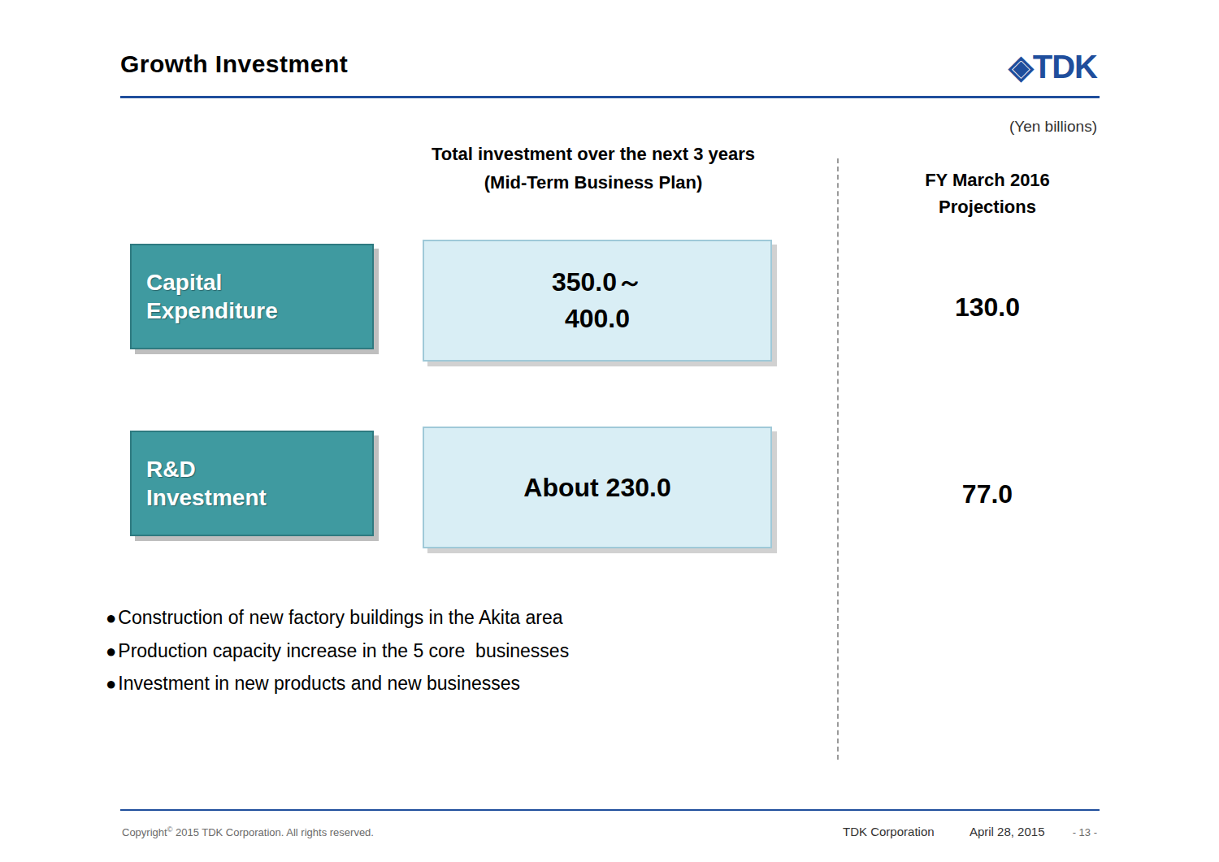Growth Investment
◈TDK
(Yen billions)
Total investment over the next 3 years
(Mid-Term Business Plan)
FY March 2016
Projections
Capital
Expenditure
350.0～
400.0
130.0
R&D
Investment
About 230.0
77.0
●Construction of new factory buildings in the Akita area
●Production capacity increase in the 5 core businesses
●Investment in new products and new businesses
Copyright© 2015 TDK Corporation. All rights reserved.
TDK Corporation April 28, 2015 - 13 -